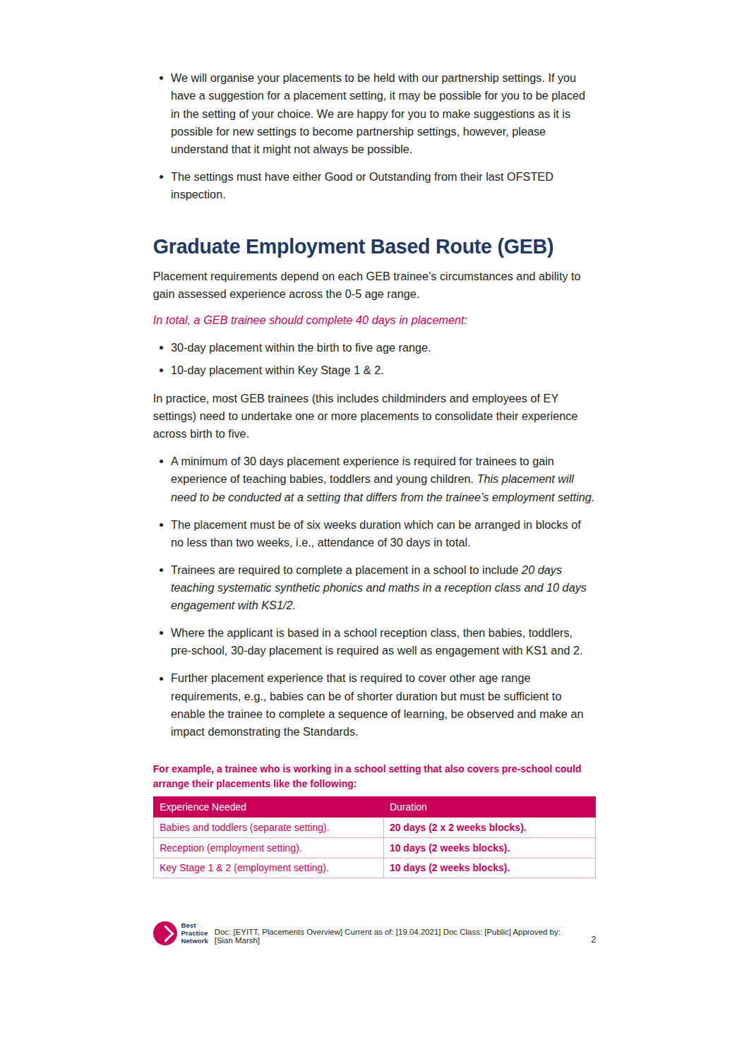We will organise your placements to be held with our partnership settings. If you have a suggestion for a placement setting, it may be possible for you to be placed in the setting of your choice. We are happy for you to make suggestions as it is possible for new settings to become partnership settings, however, please understand that it might not always be possible.
The settings must have either Good or Outstanding from their last OFSTED inspection.
Graduate Employment Based Route (GEB)
Placement requirements depend on each GEB trainee’s circumstances and ability to gain assessed experience across the 0-5 age range.
In total, a GEB trainee should complete 40 days in placement:
30-day placement within the birth to five age range.
10-day placement within Key Stage 1 & 2.
In practice, most GEB trainees (this includes childminders and employees of EY settings) need to undertake one or more placements to consolidate their experience across birth to five.
A minimum of 30 days placement experience is required for trainees to gain experience of teaching babies, toddlers and young children. This placement will need to be conducted at a setting that differs from the trainee’s employment setting.
The placement must be of six weeks duration which can be arranged in blocks of no less than two weeks, i.e., attendance of 30 days in total.
Trainees are required to complete a placement in a school to include 20 days teaching systematic synthetic phonics and maths in a reception class and 10 days engagement with KS1/2.
Where the applicant is based in a school reception class, then babies, toddlers, pre-school, 30-day placement is required as well as engagement with KS1 and 2.
Further placement experience that is required to cover other age range requirements, e.g., babies can be of shorter duration but must be sufficient to enable the trainee to complete a sequence of learning, be observed and make an impact demonstrating the Standards.
For example, a trainee who is working in a school setting that also covers pre-school could arrange their placements like the following:
| Experience Needed | Duration |
| --- | --- |
| Babies and toddlers (separate setting). | 20 days (2 x 2 weeks blocks). |
| Reception (employment setting). | 10 days (2 weeks blocks). |
| Key Stage 1 & 2 (employment setting). | 10 days (2 weeks blocks). |
Best
Practice
Network
Doc: [EYITT, Placements Overview] Current as of: [19.04.2021] Doc Class: [Public] Approved by: [Sian Marsh]
2